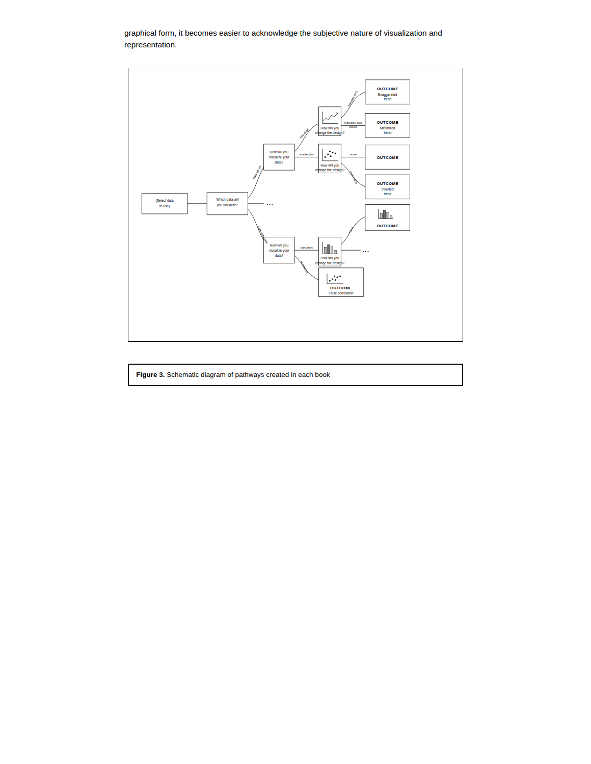graphical form, it becomes easier to acknowledge the subjective nature of visualization and representation.
Schematic diagram of pathways created in each book A branching flow chart beginning with selecting data, then choosing which data to visualize, then how to visualize it (line chart, scatterplot, bar chart), then how to change the design, leading to outcomes such as exaggerated trend, minimized trend, inverted trend, and false correlation. (Select data to use) Which data will you visualize? ... How will you visualize your data? How will you visualize your data? How will you change the design? How will you change the design? How will you change the design? ... OUTCOME Exaggerated trend OUTCOME Minimized trend OUTCOME OUTCOME Inverted trend OUTCOME OUTCOME False correlation data set #1 both data sets line chart scatterplot truncate axis increase axis extent none invert axis bar chart scatterplot none
Figure 3. Schematic diagram of pathways created in each book